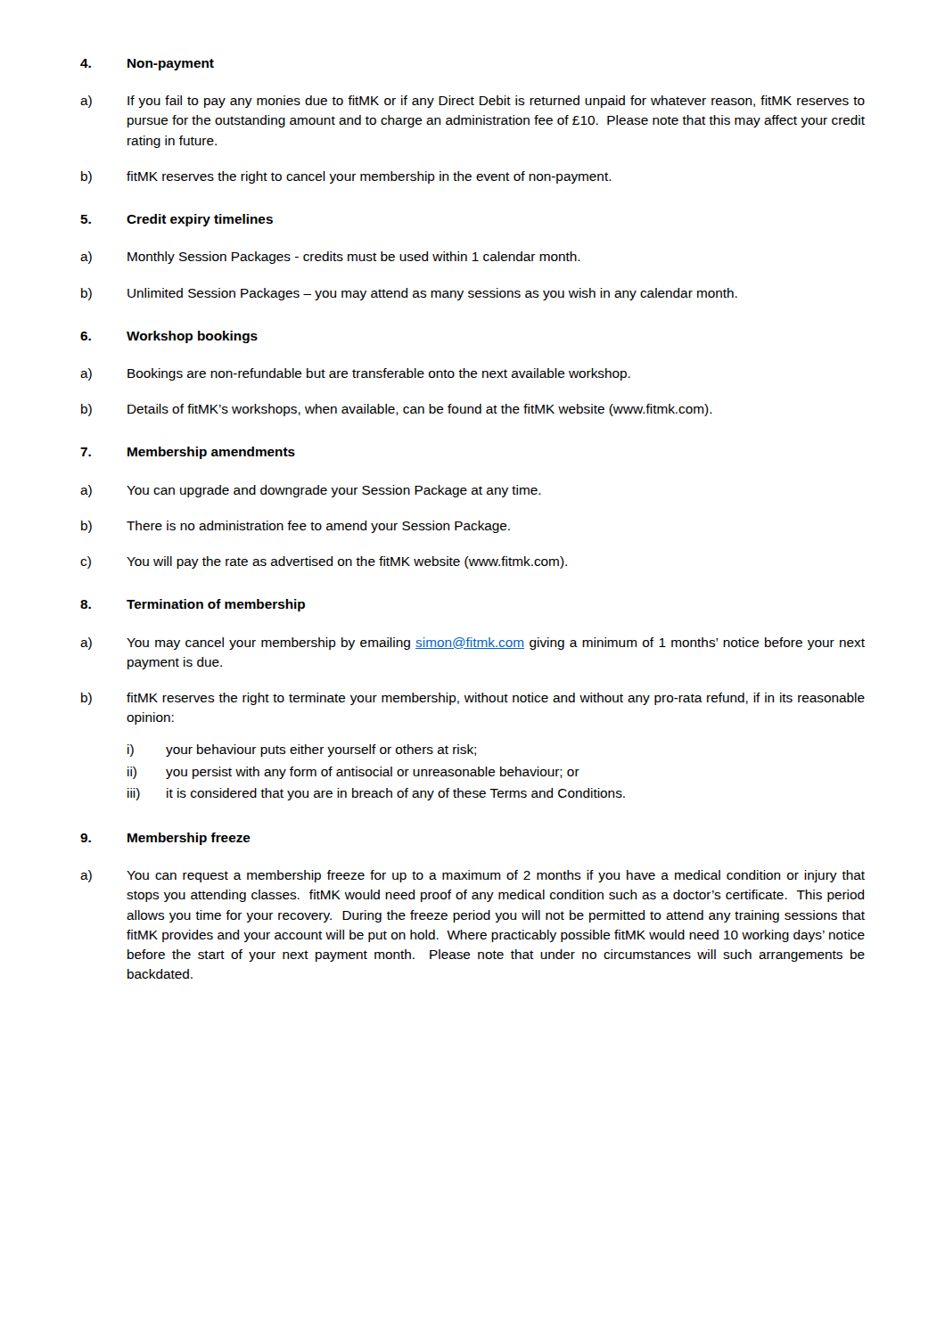4.
Non-payment
a)
If you fail to pay any monies due to fitMK or if any Direct Debit is returned unpaid for whatever reason, fitMK reserves to pursue for the outstanding amount and to charge an administration fee of £10. Please note that this may affect your credit rating in future.
b)
fitMK reserves the right to cancel your membership in the event of non-payment.
5.
Credit expiry timelines
a)
Monthly Session Packages - credits must be used within 1 calendar month.
b)
Unlimited Session Packages – you may attend as many sessions as you wish in any calendar month.
6.
Workshop bookings
a)
Bookings are non-refundable but are transferable onto the next available workshop.
b)
Details of fitMK’s workshops, when available, can be found at the fitMK website (www.fitmk.com).
7.
Membership amendments
a)
You can upgrade and downgrade your Session Package at any time.
b)
There is no administration fee to amend your Session Package.
c)
You will pay the rate as advertised on the fitMK website (www.fitmk.com).
8.
Termination of membership
a)
You may cancel your membership by emailing simon@fitmk.com giving a minimum of 1 months’ notice before your next payment is due.
b)
fitMK reserves the right to terminate your membership, without notice and without any pro-rata refund, if in its reasonable opinion:
i)
your behaviour puts either yourself or others at risk;
ii)
you persist with any form of antisocial or unreasonable behaviour; or
iii)
it is considered that you are in breach of any of these Terms and Conditions.
9.
Membership freeze
a)
You can request a membership freeze for up to a maximum of 2 months if you have a medical condition or injury that stops you attending classes. fitMK would need proof of any medical condition such as a doctor’s certificate. This period allows you time for your recovery. During the freeze period you will not be permitted to attend any training sessions that fitMK provides and your account will be put on hold. Where practicably possible fitMK would need 10 working days’ notice before the start of your next payment month. Please note that under no circumstances will such arrangements be backdated.